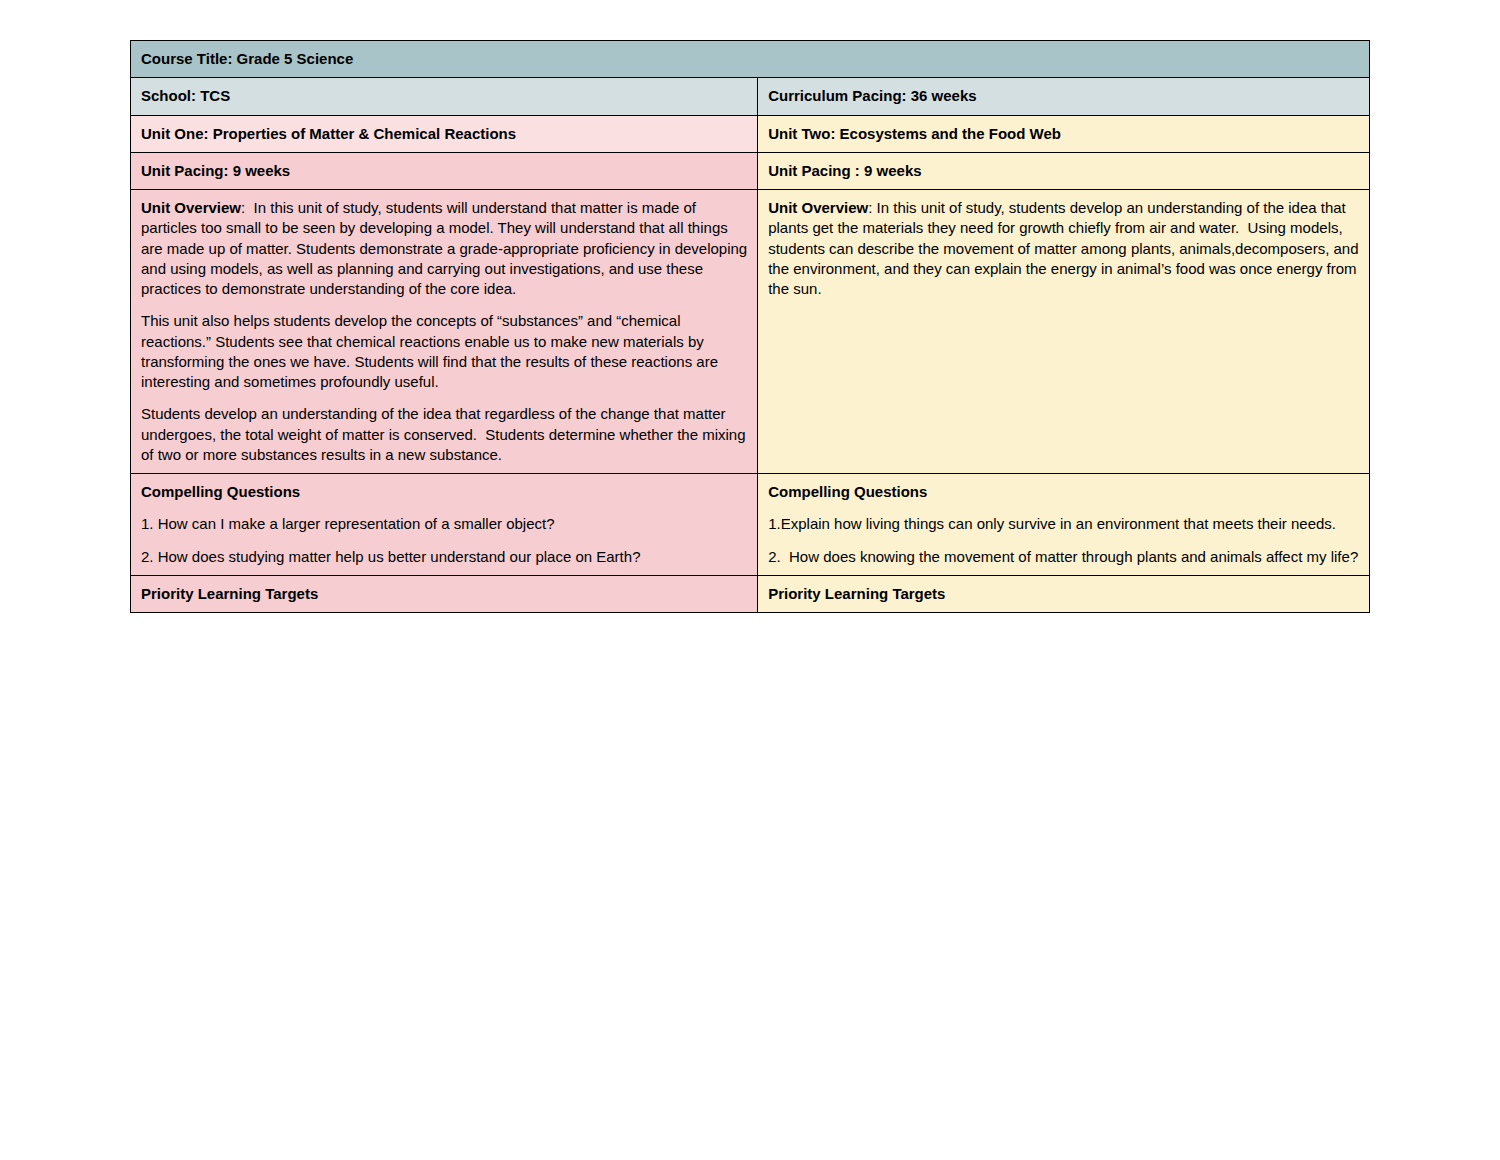| Course Title: Grade 5 Science |
| School: TCS | Curriculum Pacing: 36 weeks |
| Unit One: Properties of Matter & Chemical Reactions | Unit Two: Ecosystems and the Food Web |
| Unit Pacing: 9 weeks | Unit Pacing : 9 weeks |
| Unit Overview : In this unit of study, students will understand that matter is made of particles too small to be seen by developing a model. They will understand that all things are made up of matter. Students demonstrate a grade-appropriate proficiency in developing and using models, as well as planning and carrying out investigations, and use these practices to demonstrate understanding of the core idea. This unit also helps students develop the concepts of “substances” and “chemical reactions.” Students see that chemical reactions enable us to make new materials by transforming the ones we have. Students will find that the results of these reactions are interesting and sometimes profoundly useful. Students develop an understanding of the idea that regardless of the change that matter undergoes, the total weight of matter is conserved. Students determine whether the mixing of two or more substances results in a new substance. | Unit Overview : In this unit of study, students develop an understanding of the idea that plants get the materials they need for growth chiefly from air and water. Using models, students can describe the movement of matter among plants, animals,decomposers, and the environment, and they can explain the energy in animal’s food was once energy from the sun. |
| Compelling Questions 1. How can I make a larger representation of a smaller object? 2. How does studying matter help us better understand our place on Earth? | Compelling Questions 1.Explain how living things can only survive in an environment that meets their needs. 2. How does knowing the movement of matter through plants and animals affect my life? |
| Priority Learning Targets | Priority Learning Targets |